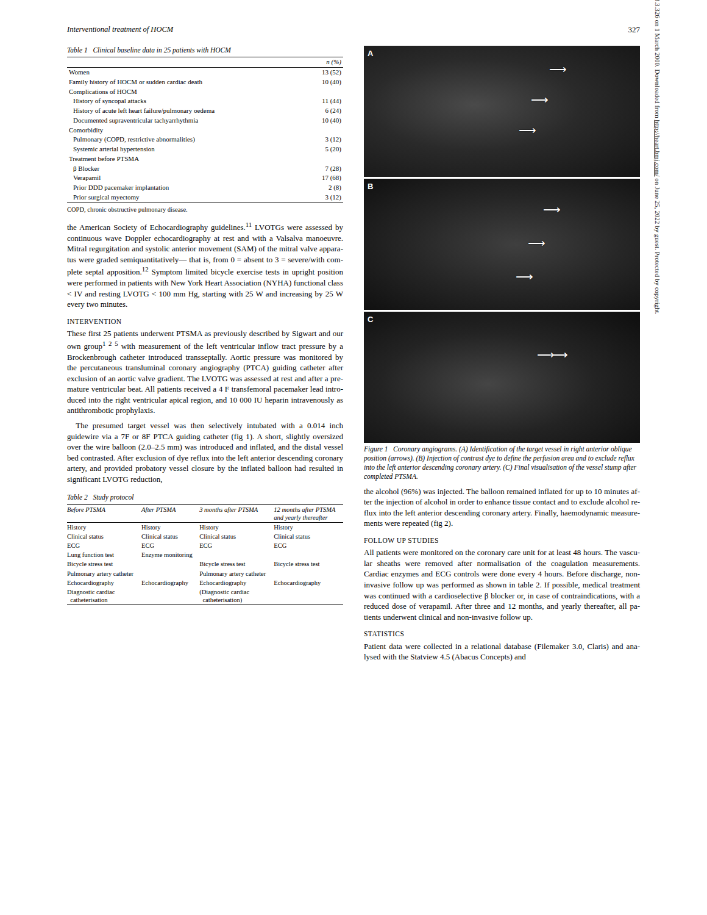Interventional treatment of HOCM
327
Heart: first published as 10.1136/heart.83.3.326 on 1 March 2000. Downloaded from http://heart.bmj.com/ on June 25, 2022 by guest. Protected by copyright.
Table 1 Clinical baseline data in 25 patients with HOCM
| | n (%) |
| --- | --- |
| Women | 13 (52) |
| Family history of HOCM or sudden cardiac death | 10 (40) |
| Complications of HOCM | |
| History of syncopal attacks | 11 (44) |
| History of acute left heart failure/pulmonary oedema | 6 (24) |
| Documented supraventricular tachyarrhythmia | 10 (40) |
| Comorbidity | |
| Pulmonary (COPD, restrictive abnormalities) | 3 (12) |
| Systemic arterial hypertension | 5 (20) |
| Treatment before PTSMA | |
| β Blocker | 7 (28) |
| Verapamil | 17 (68) |
| Prior DDD pacemaker implantation | 2 (8) |
| Prior surgical myectomy | 3 (12) |
COPD, chronic obstructive pulmonary disease.
the American Society of Echocardiography guidelines.11 LVOTGs were assessed by continuous wave Doppler echocardiography at rest and with a Valsalva manoeuvre. Mitral regurgitation and systolic anterior movement (SAM) of the mitral valve apparatus were graded semiquantitatively— that is, from 0 = absent to 3 = severe/with complete septal apposition.12 Symptom limited bicycle exercise tests in upright position were performed in patients with New York Heart Association (NYHA) functional class < IV and resting LVOTG < 100 mm Hg, starting with 25 W and increasing by 25 W every two minutes.
Intervention
These first 25 patients underwent PTSMA as previously described by Sigwart and our own group1 2 5 with measurement of the left ventricular inflow tract pressure by a Brockenbrough catheter introduced transseptally. Aortic pressure was monitored by the percutaneous transluminal coronary angiography (PTCA) guiding catheter after exclusion of an aortic valve gradient. The LVOTG was assessed at rest and after a premature ventricular beat. All patients received a 4 F transfemoral pacemaker lead introduced into the right ventricular apical region, and 10 000 IU heparin intravenously as antithrombotic prophylaxis.
The presumed target vessel was then selectively intubated with a 0.014 inch guidewire via a 7F or 8F PTCA guiding catheter (fig 1). A short, slightly oversized over the wire balloon (2.0–2.5 mm) was introduced and inflated, and the distal vessel bed contrasted. After exclusion of dye reflux into the left anterior descending coronary artery, and provided probatory vessel closure by the inflated balloon had resulted in significant LVOTG reduction,
Table 2 Study protocol
| Before PTSMA | After PTSMA | 3 months after PTSMA | 12 months after PTSMA and yearly thereafter |
| --- | --- | --- | --- |
| History | History | History | History |
| Clinical status | Clinical status | Clinical status | Clinical status |
| ECG | ECG | ECG | ECG |
| Lung function test | Enzyme monitoring | | |
| Bicycle stress test | | Bicycle stress test | Bicycle stress test |
| Pulmonary artery catheter | | Pulmonary artery catheter | |
| Echocardiography | Echocardiography | Echocardiography | Echocardiography |
| Diagnostic cardiac catheterisation | | (Diagnostic cardiac catheterisation) | |
A ⟶ ⟶ ⟶
B ⟶ ⟶ ⟶
C ⟶ ⟶
Figure 1 Coronary angiograms. (A) Identification of the target vessel in right anterior oblique position (arrows). (B) Injection of contrast dye to define the perfusion area and to exclude reflux into the left anterior descending coronary artery. (C) Final visualisation of the vessel stump after completed PTSMA.
the alcohol (96%) was injected. The balloon remained inflated for up to 10 minutes after the injection of alcohol in order to enhance tissue contact and to exclude alcohol reflux into the left anterior descending coronary artery. Finally, haemodynamic measurements were repeated (fig 2).
Follow up studies
All patients were monitored on the coronary care unit for at least 48 hours. The vascular sheaths were removed after normalisation of the coagulation measurements. Cardiac enzymes and ECG controls were done every 4 hours. Before discharge, non-invasive follow up was performed as shown in table 2. If possible, medical treatment was continued with a cardioselective β blocker or, in case of contraindications, with a reduced dose of verapamil. After three and 12 months, and yearly thereafter, all patients underwent clinical and non-invasive follow up.
Statistics
Patient data were collected in a relational database (Filemaker 3.0, Claris) and analysed with the Statview 4.5 (Abacus Concepts) and